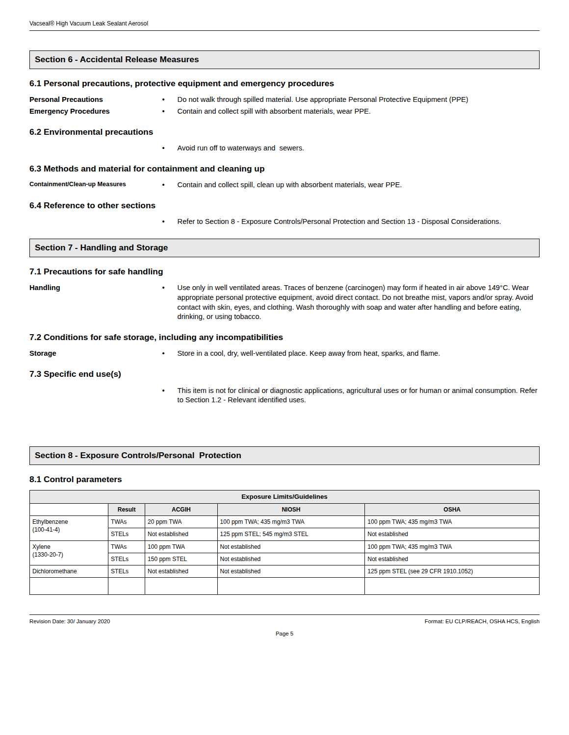Vacseal® High Vacuum Leak Sealant Aerosol
Section 6 - Accidental Release Measures
6.1 Personal precautions, protective equipment and emergency procedures
| Personal Precautions | • | Do not walk through spilled material. Use appropriate Personal Protective Equipment (PPE) |
| Emergency Procedures | • | Contain and collect spill with absorbent materials, wear PPE. |
6.2 Environmental precautions
| | • | Avoid run off to waterways and sewers. |
6.3 Methods and material for containment and cleaning up
| Containment/Clean-up Measures | • | Contain and collect spill, clean up with absorbent materials, wear PPE. |
6.4 Reference to other sections
| | • | Refer to Section 8 - Exposure Controls/Personal Protection and Section 13 - Disposal Considerations. |
Section 7 - Handling and Storage
7.1 Precautions for safe handling
| Handling | • | Use only in well ventilated areas. Traces of benzene (carcinogen) may form if heated in air above 149°C. Wear appropriate personal protective equipment, avoid direct contact. Do not breathe mist, vapors and/or spray. Avoid contact with skin, eyes, and clothing. Wash thoroughly with soap and water after handling and before eating, drinking, or using tobacco. |
7.2 Conditions for safe storage, including any incompatibilities
| Storage | • | Store in a cool, dry, well-ventilated place. Keep away from heat, sparks, and flame. |
7.3 Specific end use(s)
| | • | This item is not for clinical or diagnostic applications, agricultural uses or for human or animal consumption. Refer to Section 1.2 - Relevant identified uses. |
Section 8 - Exposure Controls/Personal Protection
8.1 Control parameters
| Exposure Limits/Guidelines |
| --- |
| | Result | ACGIH | NIOSH | OSHA |
| Ethylbenzene (100-41-4) | TWAs | 20 ppm TWA | 100 ppm TWA; 435 mg/m3 TWA | 100 ppm TWA; 435 mg/m3 TWA |
| STELs | Not established | 125 ppm STEL; 545 mg/m3 STEL | Not established |
| Xylene (1330-20-7) | TWAs | 100 ppm TWA | Not established | 100 ppm TWA; 435 mg/m3 TWA |
| STELs | 150 ppm STEL | Not established | Not established |
| Dichloromethane | STELs | Not established | Not established | 125 ppm STEL (see 29 CFR 1910.1052) |
Revision Date: 30/ January 2020
Format: EU CLP/REACH, OSHA HCS, English
Page 5